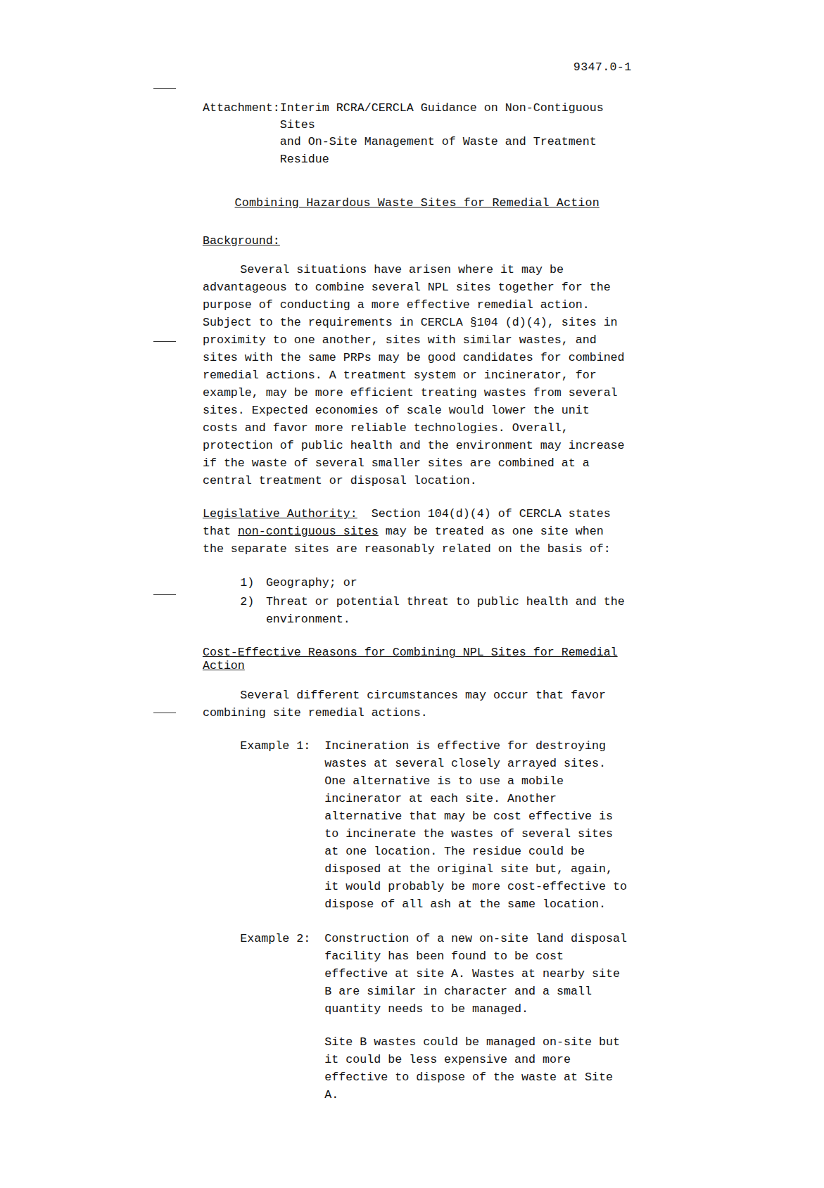9347.0-1
| Attachment: | Interim RCRA/CERCLA Guidance on Non-Contiguous Sites and On-Site Management of Waste and Treatment Residue |
Combining Hazardous Waste Sites for Remedial Action
Background:
Several situations have arisen where it may be advantageous to combine several NPL sites together for the purpose of conducting a more effective remedial action. Subject to the requirements in CERCLA §104 (d)(4), sites in proximity to one another, sites with similar wastes, and sites with the same PRPs may be good candidates for combined remedial actions. A treatment system or incinerator, for example, may be more efficient treating wastes from several sites. Expected economies of scale would lower the unit costs and favor more reliable technologies. Overall, protection of public health and the environment may increase if the waste of several smaller sites are combined at a central treatment or disposal location.
Legislative Authority: Section 104(d)(4) of CERCLA states that non-contiguous sites may be treated as one site when the separate sites are reasonably related on the basis of:
1) Geography; or
2) Threat or potential threat to public health and the
environment.
Cost-Effective Reasons for Combining NPL Sites for Remedial Action
Several different circumstances may occur that favor combining site remedial actions.
Example 1:
Incineration is effective for destroying wastes at several closely arrayed sites. One alternative is to use a mobile incinerator at each site. Another alternative that may be cost effective is to incinerate the wastes of several sites at one location. The residue could be disposed at the original site but, again, it would probably be more cost-effective to dispose of all ash at the same location.
Example 2:
Construction of a new on-site land disposal facility has been found to be cost effective at site A. Wastes at nearby site B are similar in character and a small quantity needs to be managed.
Site B wastes could be managed on-site but it could be less expensive and more effective to dispose of the waste at Site A.